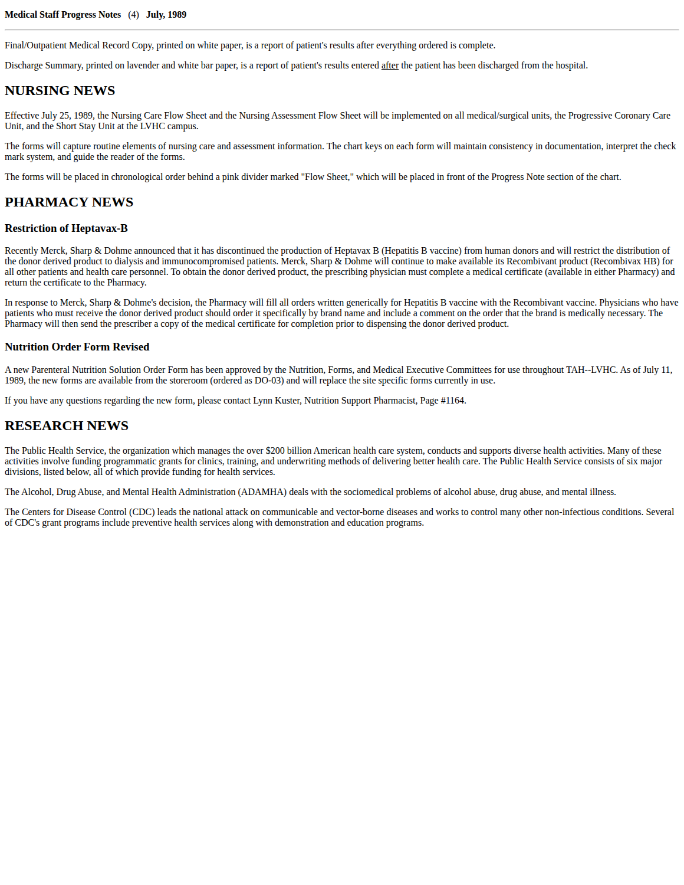Medical Staff Progress Notes (4) July, 1989
Final/Outpatient Medical Record Copy, printed on white paper, is a report of patient's results after everything ordered is complete.
Discharge Summary, printed on lavender and white bar paper, is a report of patient's results entered after the patient has been discharged from the hospital.
NURSING NEWS
Effective July 25, 1989, the Nursing Care Flow Sheet and the Nursing Assessment Flow Sheet will be implemented on all medical/surgical units, the Progressive Coronary Care Unit, and the Short Stay Unit at the LVHC campus.
The forms will capture routine elements of nursing care and assessment information. The chart keys on each form will maintain consistency in documentation, interpret the check mark system, and guide the reader of the forms.
The forms will be placed in chronological order behind a pink divider marked "Flow Sheet," which will be placed in front of the Progress Note section of the chart.
PHARMACY NEWS
Restriction of Heptavax-B
Recently Merck, Sharp & Dohme announced that it has discontinued the production of Heptavax B (Hepatitis B vaccine) from human donors and will restrict the distribution of the donor derived product to dialysis and immunocompromised patients. Merck, Sharp & Dohme will continue to make available its Recombivant product (Recombivax HB) for all other patients and health care personnel. To obtain the donor derived product, the prescribing physician must complete a medical certificate (available in either Pharmacy) and return the certificate to the Pharmacy.
In response to Merck, Sharp & Dohme's decision, the Pharmacy will fill all orders written generically for Hepatitis B vaccine with the Recombivant vaccine. Physicians who have patients who must receive the donor derived product should order it specifically by brand name and include a comment on the order that the brand is medically necessary. The Pharmacy will then send the prescriber a copy of the medical certificate for completion prior to dispensing the donor derived product.
Nutrition Order Form Revised
A new Parenteral Nutrition Solution Order Form has been approved by the Nutrition, Forms, and Medical Executive Committees for use throughout TAH--LVHC. As of July 11, 1989, the new forms are available from the storeroom (ordered as DO-03) and will replace the site specific forms currently in use.
If you have any questions regarding the new form, please contact Lynn Kuster, Nutrition Support Pharmacist, Page #1164.
RESEARCH NEWS
The Public Health Service, the organization which manages the over $200 billion American health care system, conducts and supports diverse health activities. Many of these activities involve funding programmatic grants for clinics, training, and underwriting methods of delivering better health care. The Public Health Service consists of six major divisions, listed below, all of which provide funding for health services.
The Alcohol, Drug Abuse, and Mental Health Administration (ADAMHA) deals with the sociomedical problems of alcohol abuse, drug abuse, and mental illness.
The Centers for Disease Control (CDC) leads the national attack on communicable and vector-borne diseases and works to control many other non-infectious conditions. Several of CDC's grant programs include preventive health services along with demonstration and education programs.